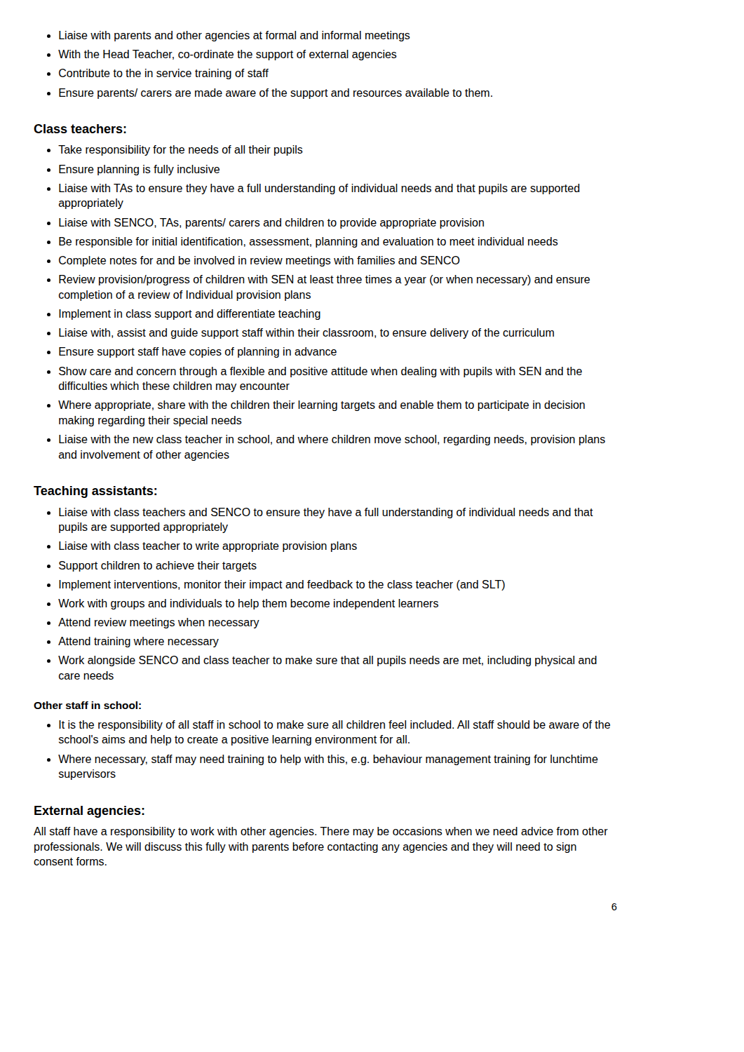Liaise with parents and other agencies at formal and informal meetings
With the Head Teacher, co-ordinate the support of external agencies
Contribute to the in service training of staff
Ensure parents/ carers are made aware of the support and resources available to them.
Class teachers:
Take responsibility for the needs of all their pupils
Ensure planning is fully inclusive
Liaise with TAs to ensure they have a full understanding of individual needs and that pupils are supported appropriately
Liaise with SENCO, TAs, parents/ carers and children to provide appropriate provision
Be responsible for initial identification, assessment, planning and evaluation to meet individual needs
Complete notes for and be involved in review meetings with families and SENCO
Review provision/progress of children with SEN at least three times a year (or when necessary) and ensure completion of a review of Individual provision plans
Implement in class support and differentiate teaching
Liaise with, assist and guide support staff within their classroom, to ensure delivery of the curriculum
Ensure support staff have copies of planning in advance
Show care and concern through a flexible and positive attitude when dealing with pupils with SEN and the difficulties which these children may encounter
Where appropriate, share with the children their learning targets and enable them to participate in decision making regarding their special needs
Liaise with the new class teacher in school, and where children move school, regarding needs, provision plans and involvement of other agencies
Teaching assistants:
Liaise with class teachers and SENCO to ensure they have a full understanding of individual needs and that pupils are supported appropriately
Liaise with class teacher to write appropriate provision plans
Support children to achieve their targets
Implement interventions, monitor their impact and feedback to the class teacher (and SLT)
Work with groups and individuals to help them become independent learners
Attend review meetings when necessary
Attend training where necessary
Work alongside SENCO and class teacher to make sure that all pupils needs are met, including physical and care needs
Other staff in school:
It is the responsibility of all staff in school to make sure all children feel included. All staff should be aware of the school's aims and help to create a positive learning environment for all.
Where necessary, staff may need training to help with this, e.g. behaviour management training for lunchtime supervisors
External agencies:
All staff have a responsibility to work with other agencies. There may be occasions when we need advice from other professionals. We will discuss this fully with parents before contacting any agencies and they will need to sign consent forms.
6